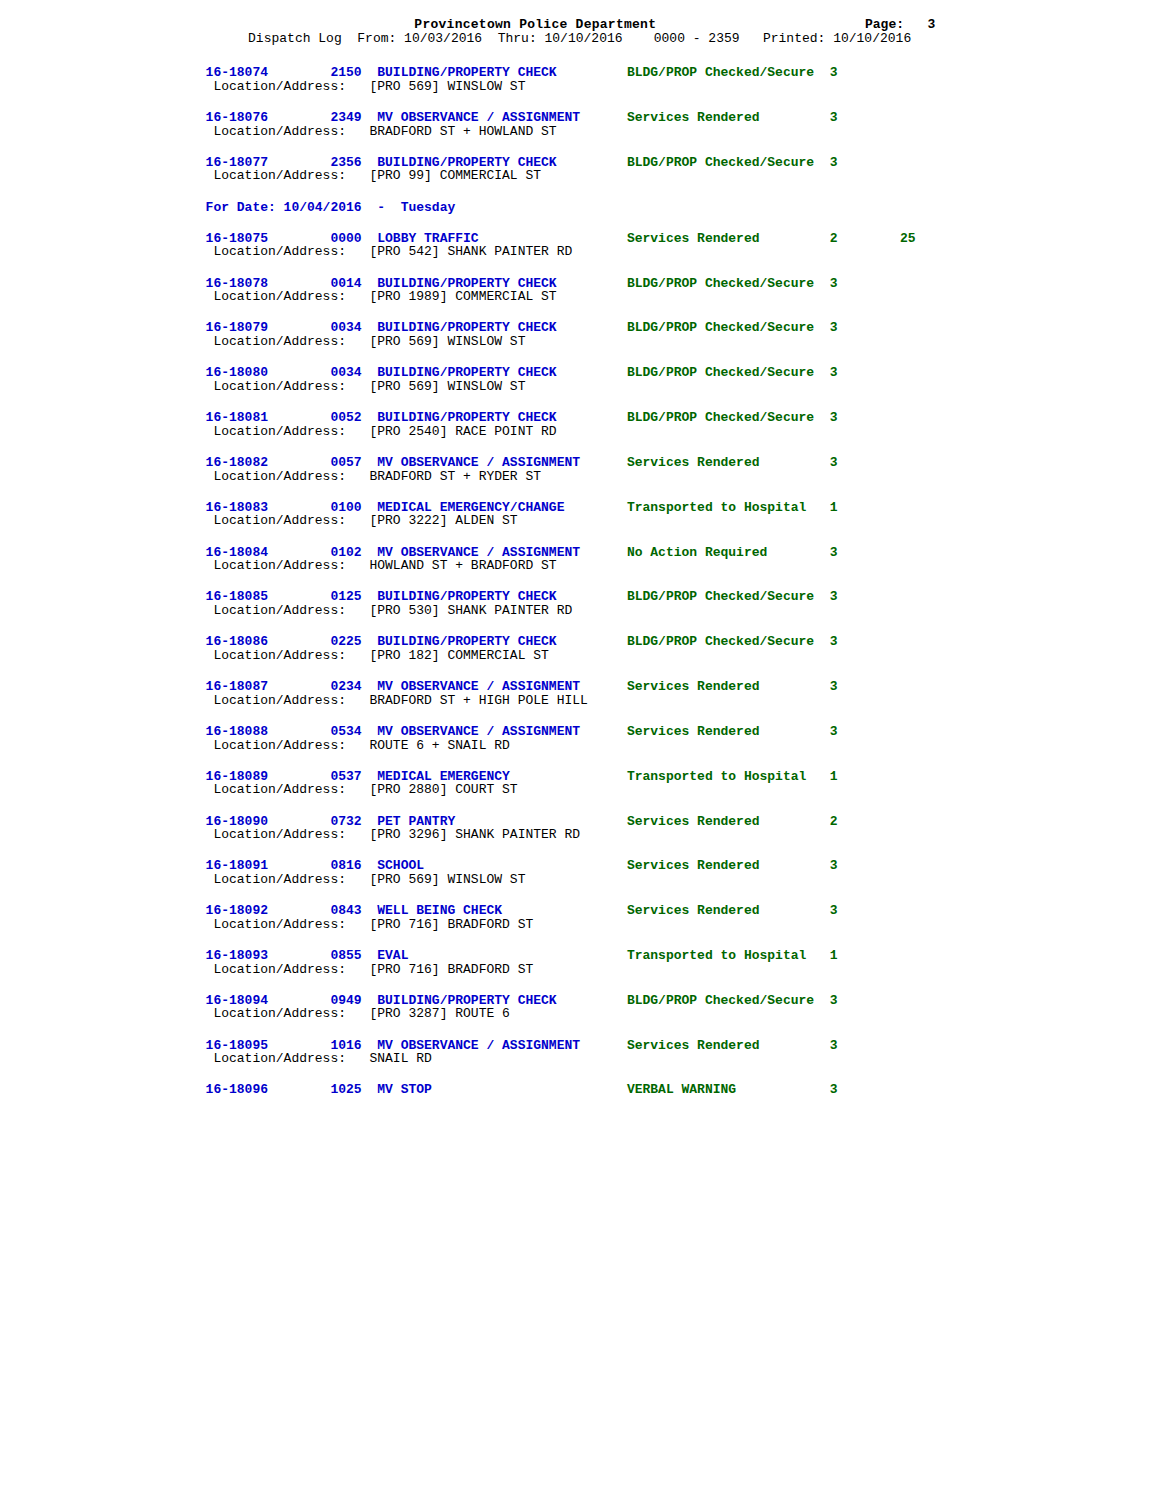Page: 3
Provincetown Police Department
Dispatch Log From: 10/03/2016 Thru: 10/10/2016 0000 - 2359 Printed: 10/10/2016
16-18074 2150 BUILDING/PROPERTY CHECK BLDG/PROP Checked/Secure 3
Location/Address: [PRO 569] WINSLOW ST
16-18076 2349 MV OBSERVANCE / ASSIGNMENT Services Rendered 3
Location/Address: BRADFORD ST + HOWLAND ST
16-18077 2356 BUILDING/PROPERTY CHECK BLDG/PROP Checked/Secure 3
Location/Address: [PRO 99] COMMERCIAL ST
For Date: 10/04/2016 - Tuesday
16-18075 0000 LOBBY TRAFFIC Services Rendered 2 25
Location/Address: [PRO 542] SHANK PAINTER RD
16-18078 0014 BUILDING/PROPERTY CHECK BLDG/PROP Checked/Secure 3
Location/Address: [PRO 1989] COMMERCIAL ST
16-18079 0034 BUILDING/PROPERTY CHECK BLDG/PROP Checked/Secure 3
Location/Address: [PRO 569] WINSLOW ST
16-18080 0034 BUILDING/PROPERTY CHECK BLDG/PROP Checked/Secure 3
Location/Address: [PRO 569] WINSLOW ST
16-18081 0052 BUILDING/PROPERTY CHECK BLDG/PROP Checked/Secure 3
Location/Address: [PRO 2540] RACE POINT RD
16-18082 0057 MV OBSERVANCE / ASSIGNMENT Services Rendered 3
Location/Address: BRADFORD ST + RYDER ST
16-18083 0100 MEDICAL EMERGENCY/CHANGE Transported to Hospital 1
Location/Address: [PRO 3222] ALDEN ST
16-18084 0102 MV OBSERVANCE / ASSIGNMENT No Action Required 3
Location/Address: HOWLAND ST + BRADFORD ST
16-18085 0125 BUILDING/PROPERTY CHECK BLDG/PROP Checked/Secure 3
Location/Address: [PRO 530] SHANK PAINTER RD
16-18086 0225 BUILDING/PROPERTY CHECK BLDG/PROP Checked/Secure 3
Location/Address: [PRO 182] COMMERCIAL ST
16-18087 0234 MV OBSERVANCE / ASSIGNMENT Services Rendered 3
Location/Address: BRADFORD ST + HIGH POLE HILL
16-18088 0534 MV OBSERVANCE / ASSIGNMENT Services Rendered 3
Location/Address: ROUTE 6 + SNAIL RD
16-18089 0537 MEDICAL EMERGENCY Transported to Hospital 1
Location/Address: [PRO 2880] COURT ST
16-18090 0732 PET PANTRY Services Rendered 2
Location/Address: [PRO 3296] SHANK PAINTER RD
16-18091 0816 SCHOOL Services Rendered 3
Location/Address: [PRO 569] WINSLOW ST
16-18092 0843 WELL BEING CHECK Services Rendered 3
Location/Address: [PRO 716] BRADFORD ST
16-18093 0855 EVAL Transported to Hospital 1
Location/Address: [PRO 716] BRADFORD ST
16-18094 0949 BUILDING/PROPERTY CHECK BLDG/PROP Checked/Secure 3
Location/Address: [PRO 3287] ROUTE 6
16-18095 1016 MV OBSERVANCE / ASSIGNMENT Services Rendered 3
Location/Address: SNAIL RD
16-18096 1025 MV STOP VERBAL WARNING 3